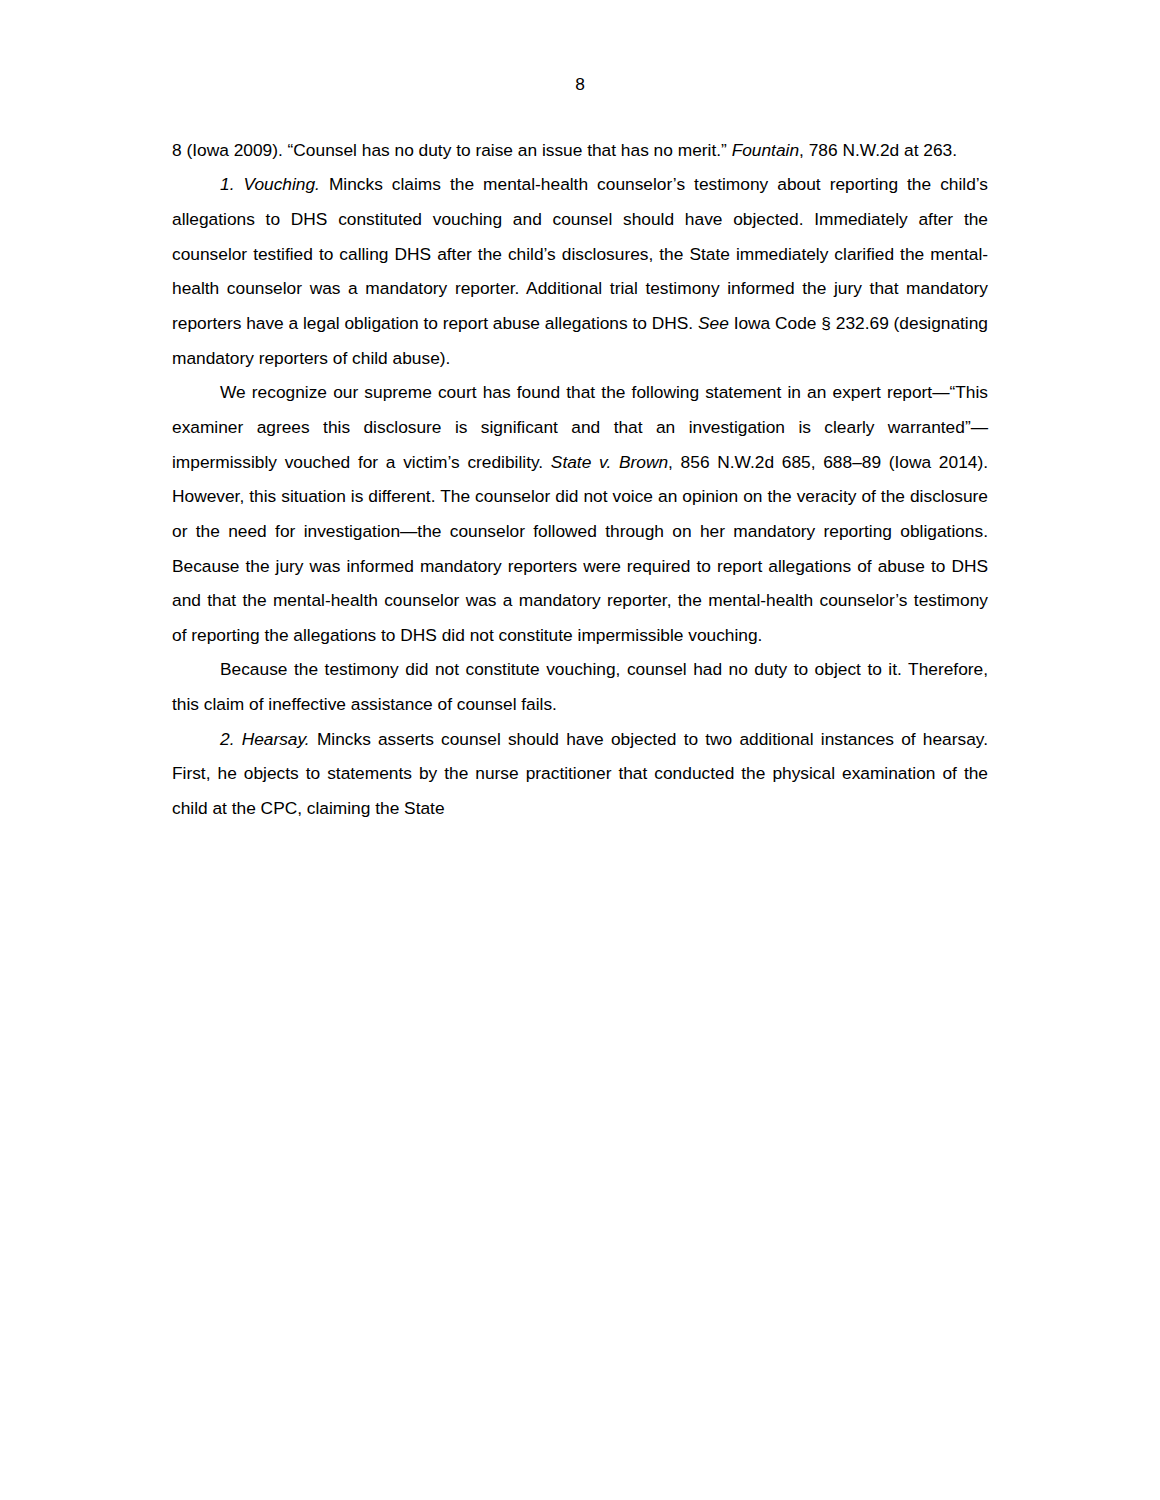8
8 (Iowa 2009). “Counsel has no duty to raise an issue that has no merit.” Fountain, 786 N.W.2d at 263.
1. Vouching. Mincks claims the mental-health counselor’s testimony about reporting the child’s allegations to DHS constituted vouching and counsel should have objected. Immediately after the counselor testified to calling DHS after the child’s disclosures, the State immediately clarified the mental-health counselor was a mandatory reporter. Additional trial testimony informed the jury that mandatory reporters have a legal obligation to report abuse allegations to DHS. See Iowa Code § 232.69 (designating mandatory reporters of child abuse).
We recognize our supreme court has found that the following statement in an expert report—“This examiner agrees this disclosure is significant and that an investigation is clearly warranted”—impermissibly vouched for a victim’s credibility. State v. Brown, 856 N.W.2d 685, 688–89 (Iowa 2014). However, this situation is different. The counselor did not voice an opinion on the veracity of the disclosure or the need for investigation—the counselor followed through on her mandatory reporting obligations. Because the jury was informed mandatory reporters were required to report allegations of abuse to DHS and that the mental-health counselor was a mandatory reporter, the mental-health counselor’s testimony of reporting the allegations to DHS did not constitute impermissible vouching.
Because the testimony did not constitute vouching, counsel had no duty to object to it. Therefore, this claim of ineffective assistance of counsel fails.
2. Hearsay. Mincks asserts counsel should have objected to two additional instances of hearsay. First, he objects to statements by the nurse practitioner that conducted the physical examination of the child at the CPC, claiming the State